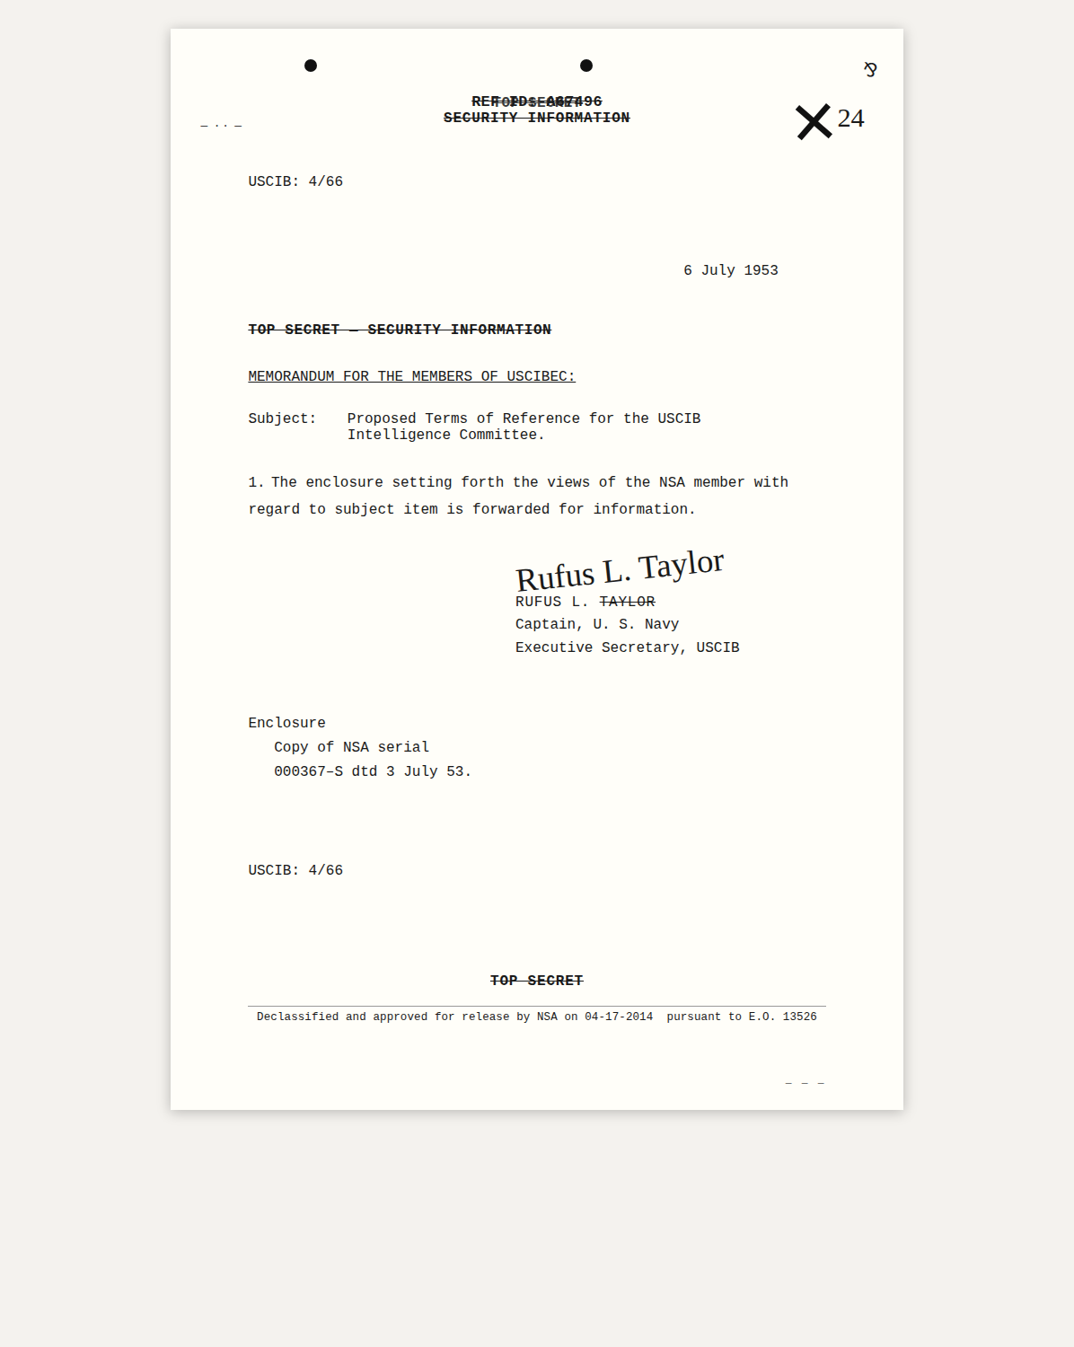⅋
REF ID: A67496 TOP SECRET
SECURITY INFORMATION
✕
24
— ·· —
USCIB: 4/66
6 July 1953
TOP SECRET — SECURITY INFORMATION
MEMORANDUM FOR THE MEMBERS OF USCIBEC:
Subject:
Proposed Terms of Reference for the USCIB
Intelligence Committee.
1. The enclosure setting forth the views of the NSA member with regard to subject item is forwarded for information.
Rufus L. Taylor
RUFUS L. TAYLOR
Captain, U. S. Navy
Executive Secretary, USCIB
Enclosure
Copy of NSA serial
000367–S dtd 3 July 53.
USCIB: 4/66
TOP SECRET
Declassified and approved for release by NSA on 04-17-2014 pursuant to E.O. 13526
— — —